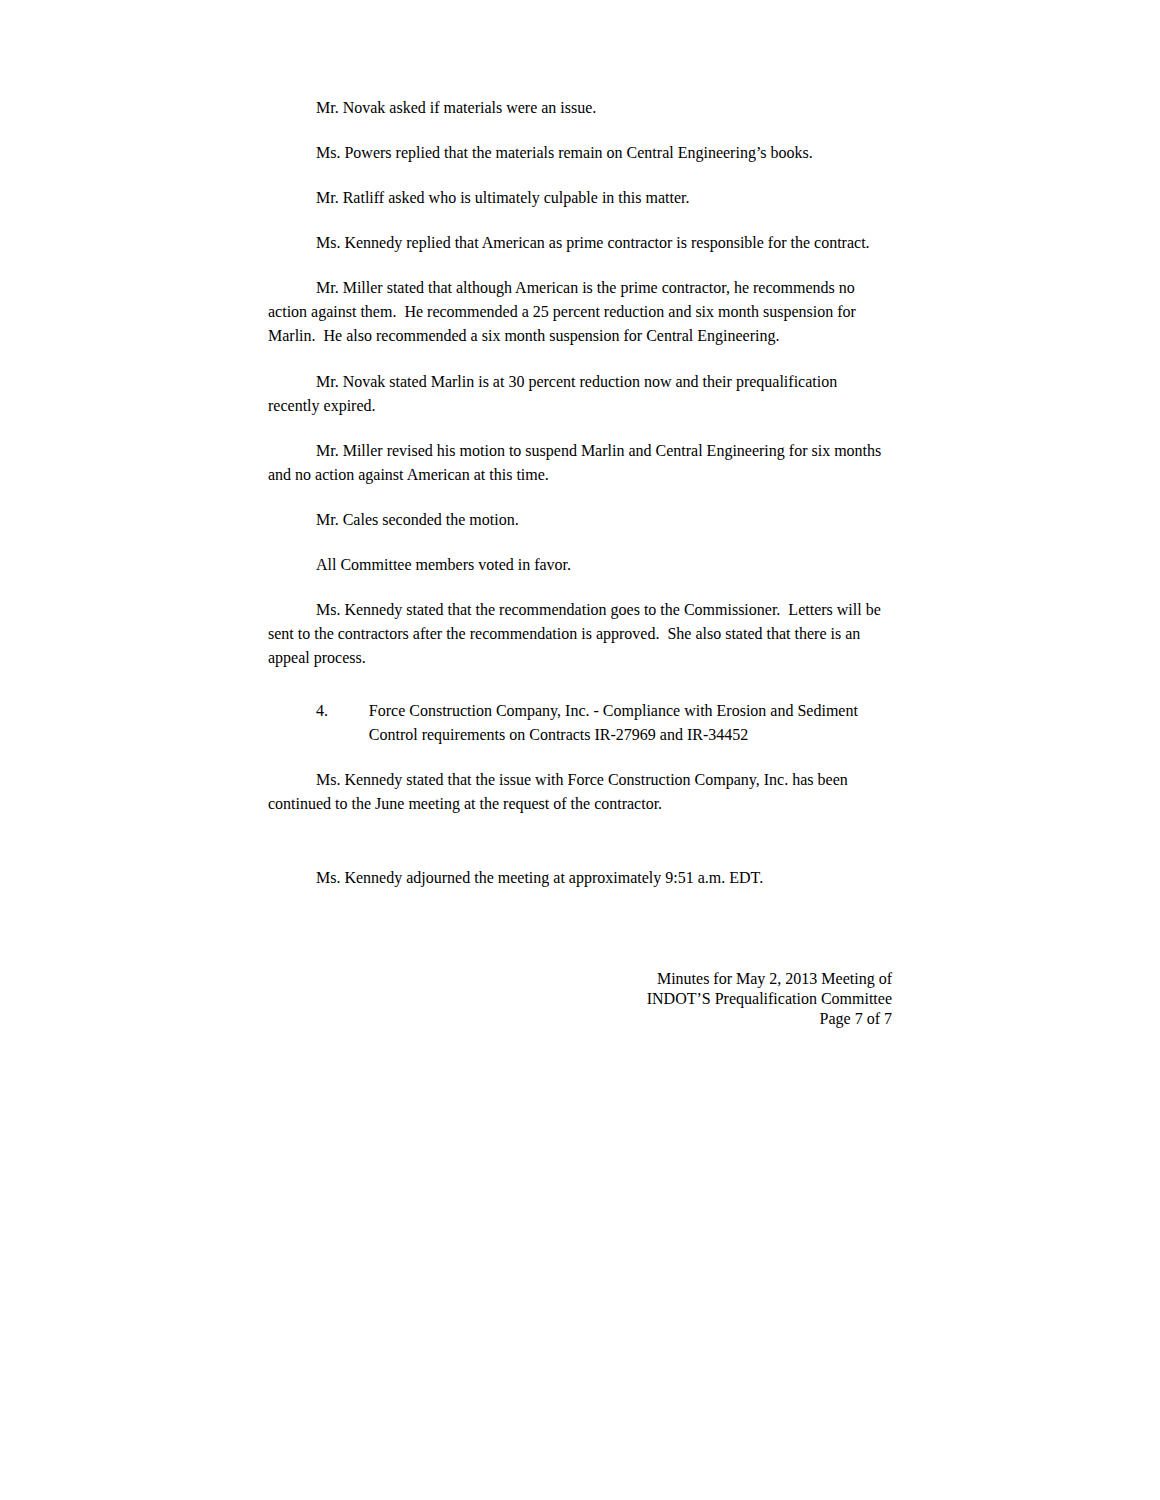Mr. Novak asked if materials were an issue.
Ms. Powers replied that the materials remain on Central Engineering’s books.
Mr. Ratliff asked who is ultimately culpable in this matter.
Ms. Kennedy replied that American as prime contractor is responsible for the contract.
Mr. Miller stated that although American is the prime contractor, he recommends no action against them. He recommended a 25 percent reduction and six month suspension for Marlin. He also recommended a six month suspension for Central Engineering.
Mr. Novak stated Marlin is at 30 percent reduction now and their prequalification recently expired.
Mr. Miller revised his motion to suspend Marlin and Central Engineering for six months and no action against American at this time.
Mr. Cales seconded the motion.
All Committee members voted in favor.
Ms. Kennedy stated that the recommendation goes to the Commissioner. Letters will be sent to the contractors after the recommendation is approved. She also stated that there is an appeal process.
4.
Force Construction Company, Inc. - Compliance with Erosion and Sediment Control requirements on Contracts IR-27969 and IR-34452
Ms. Kennedy stated that the issue with Force Construction Company, Inc. has been continued to the June meeting at the request of the contractor.
Ms. Kennedy adjourned the meeting at approximately 9:51 a.m. EDT.
Minutes for May 2, 2013 Meeting of
INDOT’S Prequalification Committee
Page 7 of 7